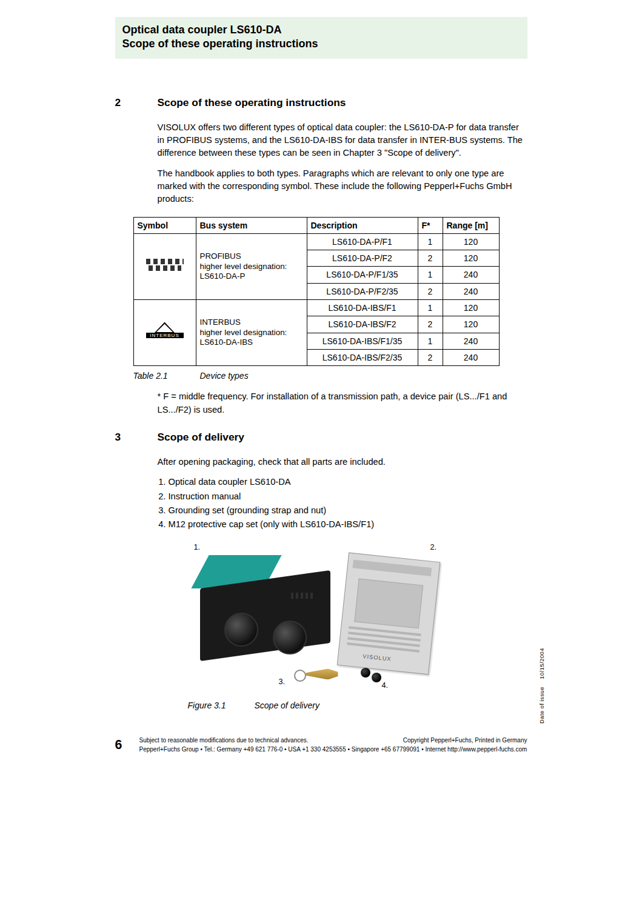Optical data coupler LS610-DA
Scope of these operating instructions
2
Scope of these operating instructions
VISOLUX offers two different types of optical data coupler: the LS610-DA-P for data transfer in PROFIBUS systems, and the LS610-DA-IBS for data transfer in INTER-BUS systems. The difference between these types can be seen in Chapter 3 "Scope of delivery".
The handbook applies to both types. Paragraphs which are relevant to only one type are marked with the corresponding symbol. These include the following Pepperl+Fuchs GmbH products:
| Symbol | Bus system | Description | F* | Range [m] |
| --- | --- | --- | --- | --- |
| | PROFIBUS higher level designation: LS610-DA-P | LS610-DA-P/F1 | 1 | 120 |
| LS610-DA-P/F2 | 2 | 120 |
| LS610-DA-P/F1/35 | 1 | 240 |
| LS610-DA-P/F2/35 | 2 | 240 |
| INTERBUS | INTERBUS higher level designation: LS610-DA-IBS | LS610-DA-IBS/F1 | 1 | 120 |
| LS610-DA-IBS/F2 | 2 | 120 |
| LS610-DA-IBS/F1/35 | 1 | 240 |
| LS610-DA-IBS/F2/35 | 2 | 240 |
Table 2.1 Device types
* F = middle frequency. For installation of a transmission path, a device pair (LS.../F1 and LS.../F2) is used.
3
Scope of delivery
After opening packaging, check that all parts are included.
Optical data coupler LS610-DA
Instruction manual
Grounding set (grounding strap and nut)
M12 protective cap set (only with LS610-DA-IBS/F1)
1. 2. 3. 4.
VISOLUX
Figure 3.1 Scope of delivery
Date of issue 10/15/2004
6
Subject to reasonable modifications due to technical advances. Copyright Pepperl+Fuchs, Printed in Germany
Pepperl+Fuchs Group • Tel.: Germany +49 621 776-0 • USA +1 330 4253555 • Singapore +65 67799091 • Internet http://www.pepperl-fuchs.com